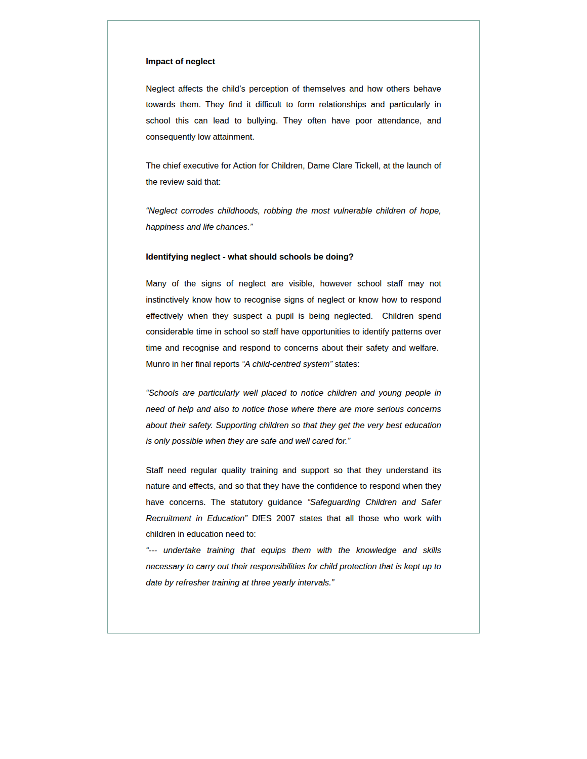Impact of neglect
Neglect affects the child’s perception of themselves and how others behave towards them. They find it difficult to form relationships and particularly in school this can lead to bullying. They often have poor attendance, and consequently low attainment.
The chief executive for Action for Children, Dame Clare Tickell, at the launch of the review said that:
“Neglect corrodes childhoods, robbing the most vulnerable children of hope, happiness and life chances.”
Identifying neglect - what should schools be doing?
Many of the signs of neglect are visible, however school staff may not instinctively know how to recognise signs of neglect or know how to respond effectively when they suspect a pupil is being neglected. Children spend considerable time in school so staff have opportunities to identify patterns over time and recognise and respond to concerns about their safety and welfare. Munro in her final reports “A child-centred system” states:
“Schools are particularly well placed to notice children and young people in need of help and also to notice those where there are more serious concerns about their safety. Supporting children so that they get the very best education is only possible when they are safe and well cared for.”
Staff need regular quality training and support so that they understand its nature and effects, and so that they have the confidence to respond when they have concerns. The statutory guidance “Safeguarding Children and Safer Recruitment in Education” DfES 2007 states that all those who work with children in education need to:
“--- undertake training that equips them with the knowledge and skills necessary to carry out their responsibilities for child protection that is kept up to date by refresher training at three yearly intervals.”